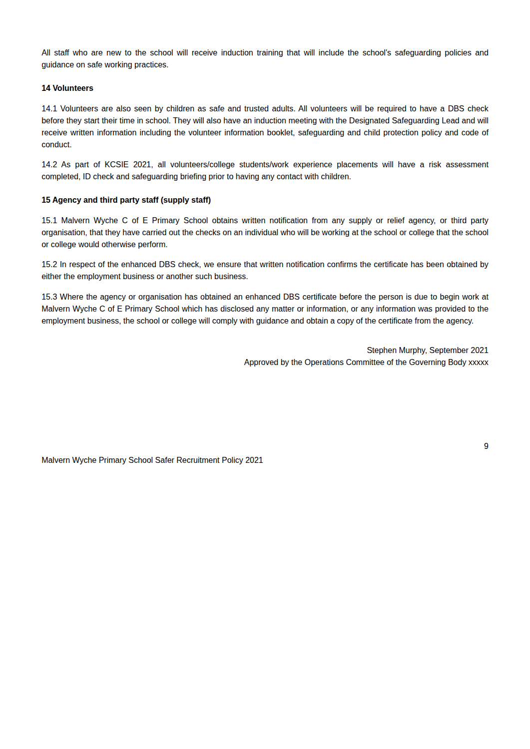All staff who are new to the school will receive induction training that will include the school's safeguarding policies and guidance on safe working practices.
14 Volunteers
14.1 Volunteers are also seen by children as safe and trusted adults. All volunteers will be required to have a DBS check before they start their time in school. They will also have an induction meeting with the Designated Safeguarding Lead and will receive written information including the volunteer information booklet, safeguarding and child protection policy and code of conduct.
14.2 As part of KCSIE 2021, all volunteers/college students/work experience placements will have a risk assessment completed, ID check and safeguarding briefing prior to having any contact with children.
15 Agency and third party staff (supply staff)
15.1 Malvern Wyche C of E Primary School obtains written notification from any supply or relief agency, or third party organisation, that they have carried out the checks on an individual who will be working at the school or college that the school or college would otherwise perform.
15.2 In respect of the enhanced DBS check, we ensure that written notification confirms the certificate has been obtained by either the employment business or another such business.
15.3 Where the agency or organisation has obtained an enhanced DBS certificate before the person is due to begin work at Malvern Wyche C of E Primary School which has disclosed any matter or information, or any information was provided to the employment business, the school or college will comply with guidance and obtain a copy of the certificate from the agency.
Stephen Murphy, September 2021
Approved by the Operations Committee of the Governing Body xxxxx
9
Malvern Wyche Primary School Safer Recruitment Policy 2021